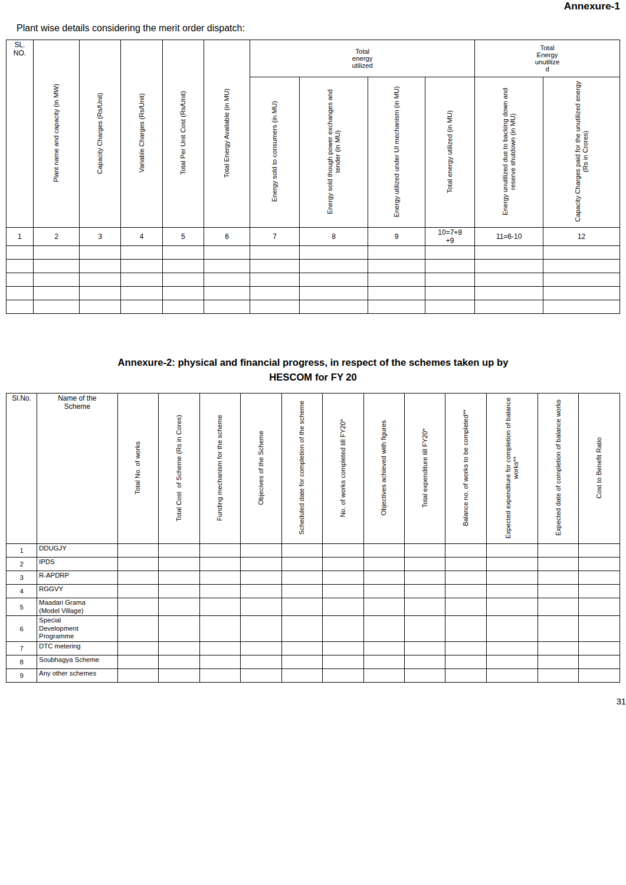Annexure-1
Plant wise details considering the merit order dispatch:
| SL. NO. | Plant name and capacity (in MW) | Capacity Charges (Rs/Unit) | Variable Charges (Rs/Unit) | Total Per Unit Cost (Rs/Unit) | Total Energy Available (in MU) | Total energy utilized | Total Energy unutilize d |
| --- | --- | --- | --- | --- | --- | --- | --- |
| Energy sold to consumers (in MU) | Energy sold though power exchanges and tender (in MU) | Energy utilized under UI mechanism (in MU) | Total energy utilized (in MU) | Energy unutilized due to backing down and reserve shutdown (in MU) | Capacity Charges paid for the unutilized energy (Rs in Crores) |
| 1 | 2 | 3 | 4 | 5 | 6 | 7 | 8 | 9 | 10=7+8 +9 | 11=6-10 | 12 |
Annexure-2: physical and financial progress, in respect of the schemes taken up by HESCOM for FY 20
| Sl.No. | Name of the Scheme | Total No. of works | Total Cost of Scheme (Rs in Cores) | Funding mechanism for the scheme | Objecives of the Scheme | Scheduled date for completion of the scheme | No. of works completed till FY20* | Objectives achieved with figures | Total expenditure till FY20* | Balance no. of works to be completed** | Expected expenditure for completion of balance works** | Expected date of completion of balance works | Cost to Benefit Ratio |
| --- | --- | --- | --- | --- | --- | --- | --- | --- | --- | --- | --- | --- | --- |
| 1 | DDUGJY | | | | | | | | | | | | |
| 2 | IPDS | | | | | | | | | | | | |
| 3 | R-APDRP | | | | | | | | | | | | |
| 4 | RGGVY | | | | | | | | | | | | |
| 5 | Maadari Grama (Model Village) | | | | | | | | | | | | |
| 6 | Special Development Programme | | | | | | | | | | | | |
| 7 | DTC metering | | | | | | | | | | | | |
| 8 | Soubhagya Scheme | | | | | | | | | | | | |
| 9 | Any other schemes | | | | | | | | | | | | |
31